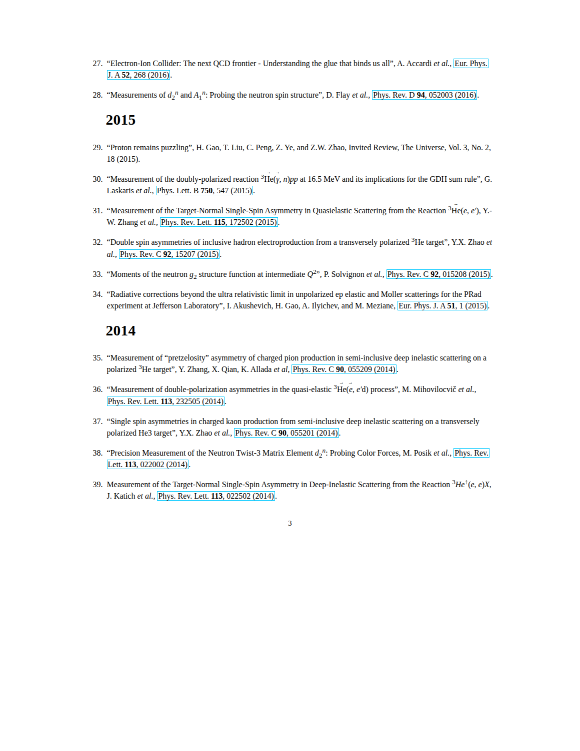27. “Electron-Ion Collider: The next QCD frontier - Understanding the glue that binds us all”, A. Accardi et al., Eur. Phys. J. A 52, 268 (2016).
28. “Measurements of d2n and A1n: Probing the neutron spin structure”, D. Flay et al., Phys. Rev. D 94, 052003 (2016).
2015
29. “Proton remains puzzling”, H. Gao, T. Liu, C. Peng, Z. Ye, and Z.W. Zhao, Invited Review, The Universe, Vol. 3, No. 2, 18 (2015).
30. “Measurement of the doubly-polarized reaction 3He(γ, n)pp at 16.5 MeV and its implications for the GDH sum rule”, G. Laskaris et al., Phys. Lett. B 750, 547 (2015).
31. “Measurement of the Target-Normal Single-Spin Asymmetry in Quasielastic Scattering from the Reaction 3He(e, e′), Y.-W. Zhang et al., Phys. Rev. Lett. 115, 172502 (2015).
32. “Double spin asymmetries of inclusive hadron electroproduction from a transversely polarized 3He target”, Y.X. Zhao et al., Phys. Rev. C 92, 15207 (2015).
33. “Moments of the neutron g2 structure function at intermediate Q2”, P. Solvignon et al., Phys. Rev. C 92, 015208 (2015).
34. “Radiative corrections beyond the ultra relativistic limit in unpolarized ep elastic and Moller scatterings for the PRad experiment at Jefferson Laboratory”, I. Akushevich, H. Gao, A. Ilyichev, and M. Meziane, Eur. Phys. J. A 51, 1 (2015).
2014
35. “Measurement of “pretzelosity” asymmetry of charged pion production in semi-inclusive deep inelastic scattering on a polarized 3He target”, Y. Zhang, X. Qian, K. Allada et al, Phys. Rev. C 90, 055209 (2014).
36. “Measurement of double-polarization asymmetries in the quasi-elastic 3He(e, e′d) process”, M. Mihovilocvič et al., Phys. Rev. Lett. 113, 232505 (2014).
37. “Single spin asymmetries in charged kaon production from semi-inclusive deep inelastic scattering on a transversely polarized He3 target”, Y.X. Zhao et al., Phys. Rev. C 90, 055201 (2014).
38. “Precision Measurement of the Neutron Twist-3 Matrix Element d2n: Probing Color Forces, M. Posik et al., Phys. Rev. Lett. 113, 022002 (2014).
39. Measurement of the Target-Normal Single-Spin Asymmetry in Deep-Inelastic Scattering from the Reaction 3He↑(e, e)X, J. Katich et al., Phys. Rev. Lett. 113, 022502 (2014).
3